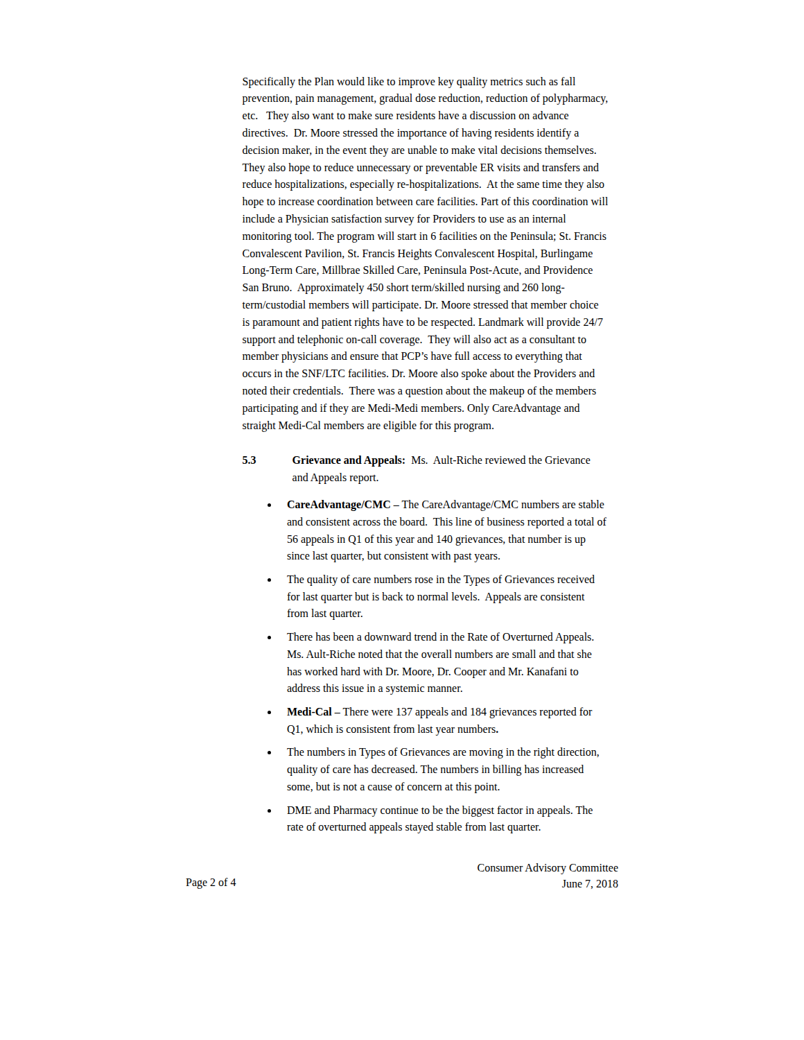Specifically the Plan would like to improve key quality metrics such as fall prevention, pain management, gradual dose reduction, reduction of polypharmacy, etc. They also want to make sure residents have a discussion on advance directives. Dr. Moore stressed the importance of having residents identify a decision maker, in the event they are unable to make vital decisions themselves. They also hope to reduce unnecessary or preventable ER visits and transfers and reduce hospitalizations, especially re-hospitalizations. At the same time they also hope to increase coordination between care facilities. Part of this coordination will include a Physician satisfaction survey for Providers to use as an internal monitoring tool. The program will start in 6 facilities on the Peninsula; St. Francis Convalescent Pavilion, St. Francis Heights Convalescent Hospital, Burlingame Long-Term Care, Millbrae Skilled Care, Peninsula Post-Acute, and Providence San Bruno. Approximately 450 short term/skilled nursing and 260 long-term/custodial members will participate. Dr. Moore stressed that member choice is paramount and patient rights have to be respected. Landmark will provide 24/7 support and telephonic on-call coverage. They will also act as a consultant to member physicians and ensure that PCP’s have full access to everything that occurs in the SNF/LTC facilities. Dr. Moore also spoke about the Providers and noted their credentials. There was a question about the makeup of the members participating and if they are Medi-Medi members. Only CareAdvantage and straight Medi-Cal members are eligible for this program.
5.3
Grievance and Appeals: Ms. Ault-Riche reviewed the Grievance and Appeals report.
CareAdvantage/CMC – The CareAdvantage/CMC numbers are stable and consistent across the board. This line of business reported a total of 56 appeals in Q1 of this year and 140 grievances, that number is up since last quarter, but consistent with past years.
The quality of care numbers rose in the Types of Grievances received for last quarter but is back to normal levels. Appeals are consistent from last quarter.
There has been a downward trend in the Rate of Overturned Appeals. Ms. Ault-Riche noted that the overall numbers are small and that she has worked hard with Dr. Moore, Dr. Cooper and Mr. Kanafani to address this issue in a systemic manner.
Medi-Cal – There were 137 appeals and 184 grievances reported for Q1, which is consistent from last year numbers.
The numbers in Types of Grievances are moving in the right direction, quality of care has decreased. The numbers in billing has increased some, but is not a cause of concern at this point.
DME and Pharmacy continue to be the biggest factor in appeals. The rate of overturned appeals stayed stable from last quarter.
Page 2 of 4
Consumer Advisory Committee
June 7, 2018